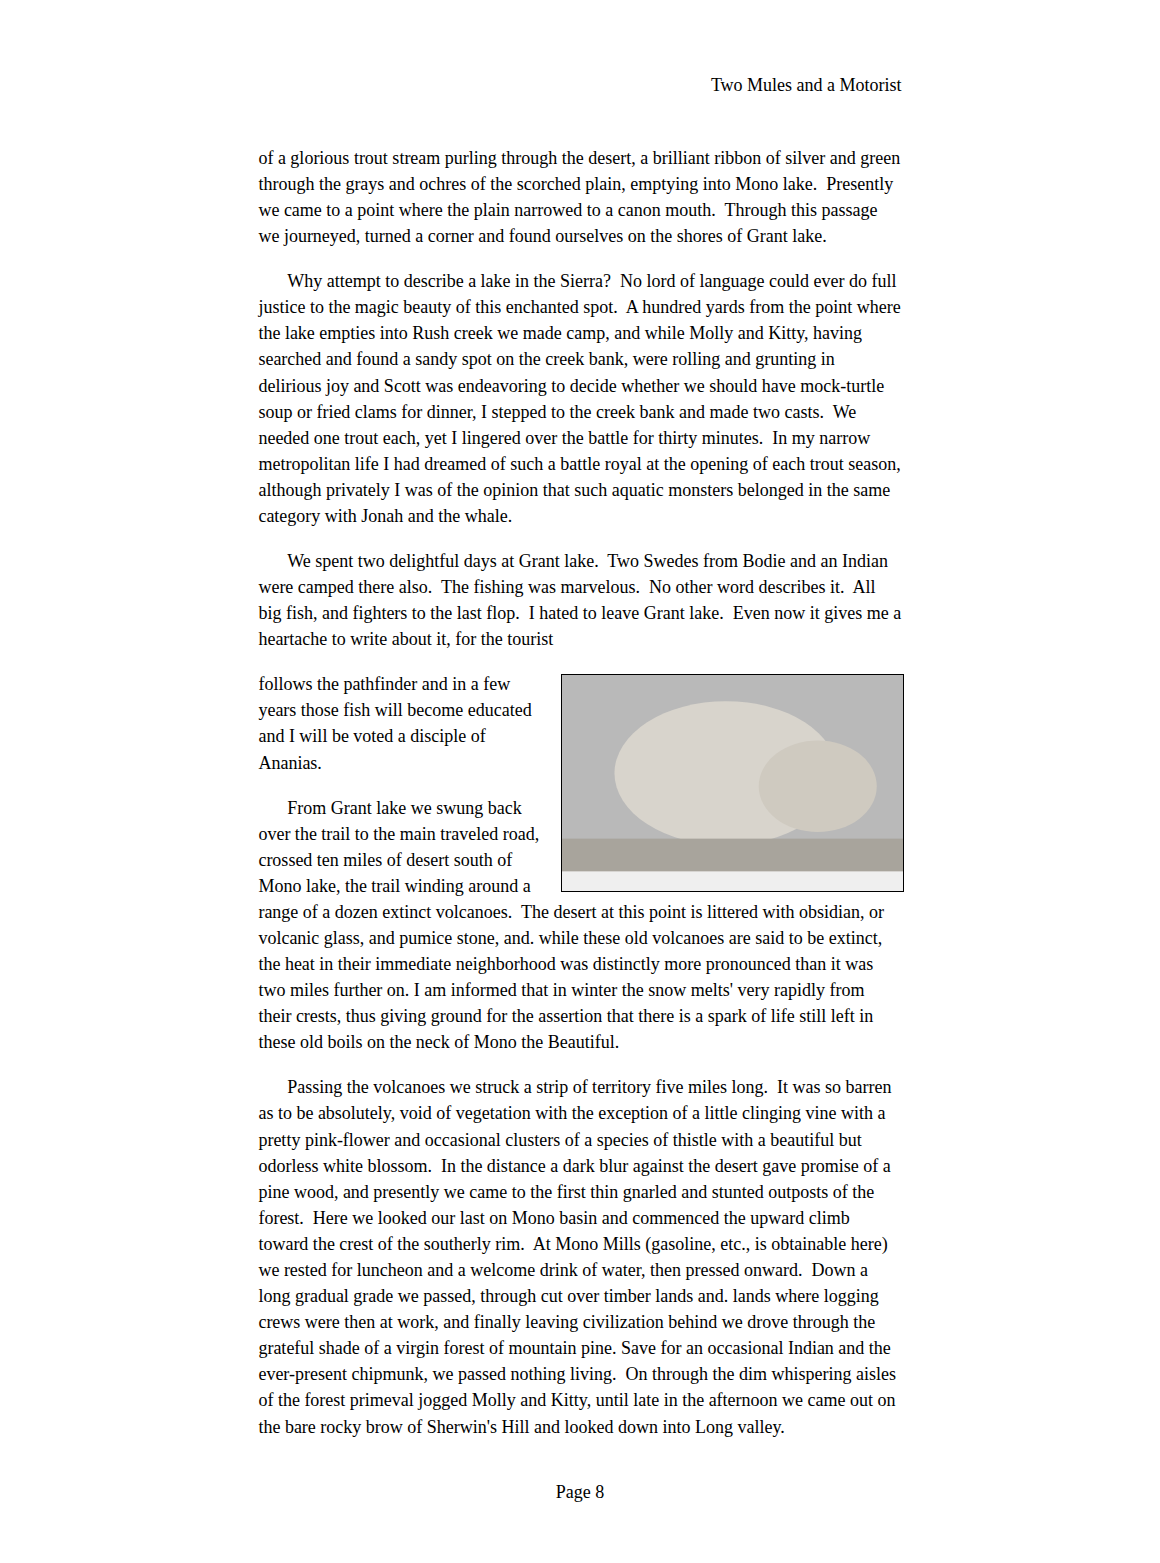Two Mules and a Motorist
of a glorious trout stream purling through the desert, a brilliant ribbon of silver and green through the grays and ochres of the scorched plain, emptying into Mono lake. Presently we came to a point where the plain narrowed to a canon mouth. Through this passage we journeyed, turned a corner and found ourselves on the shores of Grant lake.
Why attempt to describe a lake in the Sierra? No lord of language could ever do full justice to the magic beauty of this enchanted spot. A hundred yards from the point where the lake empties into Rush creek we made camp, and while Molly and Kitty, having searched and found a sandy spot on the creek bank, were rolling and grunting in delirious joy and Scott was endeavoring to decide whether we should have mock-turtle soup or fried clams for dinner, I stepped to the creek bank and made two casts. We needed one trout each, yet I lingered over the battle for thirty minutes. In my narrow metropolitan life I had dreamed of such a battle royal at the opening of each trout season, although privately I was of the opinion that such aquatic monsters belonged in the same category with Jonah and the whale.
We spent two delightful days at Grant lake. Two Swedes from Bodie and an Indian were camped there also. The fishing was marvelous. No other word describes it. All big fish, and fighters to the last flop. I hated to leave Grant lake. Even now it gives me a heartache to write about it, for the tourist
follows the pathfinder and in a few years those fish will become educated and I will be voted a disciple of Ananias.
From Grant lake we swung back over the trail to the main traveled road, crossed ten miles of desert south of Mono lake, the trail winding around a range of a dozen extinct volcanoes. The desert at this point is littered with obsidian, or volcanic glass, and pumice stone, and. while these old volcanoes are said to be extinct, the heat in their immediate neighborhood was distinctly more pronounced than it was two miles further on. I am informed that in winter the snow melts' very rapidly from their crests, thus giving ground for the assertion that there is a spark of life still left in these old boils on the neck of Mono the Beautiful.
Passing the volcanoes we struck a strip of territory five miles long. It was so barren as to be absolutely, void of vegetation with the exception of a little clinging vine with a pretty pink-flower and occasional clusters of a species of thistle with a beautiful but odorless white blossom. In the distance a dark blur against the desert gave promise of a pine wood, and presently we came to the first thin gnarled and stunted outposts of the forest. Here we looked our last on Mono basin and commenced the upward climb toward the crest of the southerly rim. At Mono Mills (gasoline, etc., is obtainable here) we rested for luncheon and a welcome drink of water, then pressed onward. Down a long gradual grade we passed, through cut over timber lands and. lands where logging crews were then at work, and finally leaving civilization behind we drove through the grateful shade of a virgin forest of mountain pine. Save for an occasional Indian and the ever-present chipmunk, we passed nothing living. On through the dim whispering aisles of the forest primeval jogged Molly and Kitty, until late in the afternoon we came out on the bare rocky brow of Sherwin's Hill and looked down into Long valley.
Page 8